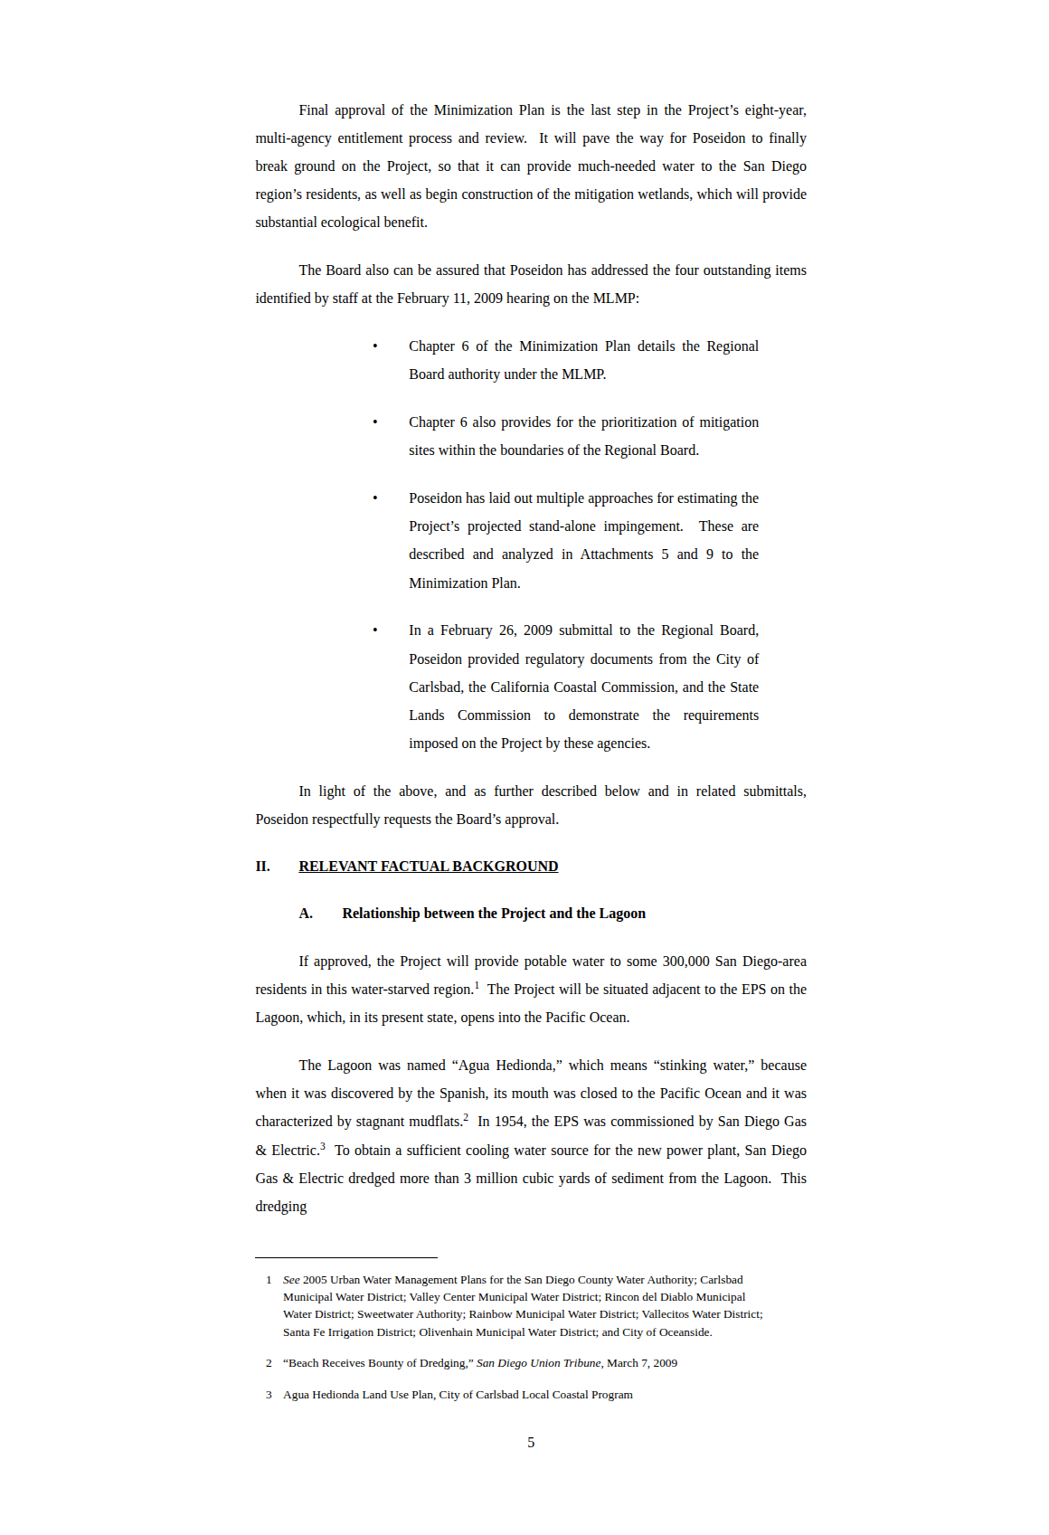Final approval of the Minimization Plan is the last step in the Project’s eight-year, multi-agency entitlement process and review. It will pave the way for Poseidon to finally break ground on the Project, so that it can provide much-needed water to the San Diego region’s residents, as well as begin construction of the mitigation wetlands, which will provide substantial ecological benefit.
The Board also can be assured that Poseidon has addressed the four outstanding items identified by staff at the February 11, 2009 hearing on the MLMP:
Chapter 6 of the Minimization Plan details the Regional Board authority under the MLMP.
Chapter 6 also provides for the prioritization of mitigation sites within the boundaries of the Regional Board.
Poseidon has laid out multiple approaches for estimating the Project’s projected stand-alone impingement. These are described and analyzed in Attachments 5 and 9 to the Minimization Plan.
In a February 26, 2009 submittal to the Regional Board, Poseidon provided regulatory documents from the City of Carlsbad, the California Coastal Commission, and the State Lands Commission to demonstrate the requirements imposed on the Project by these agencies.
In light of the above, and as further described below and in related submittals, Poseidon respectfully requests the Board’s approval.
II. RELEVANT FACTUAL BACKGROUND
A. Relationship between the Project and the Lagoon
If approved, the Project will provide potable water to some 300,000 San Diego-area residents in this water-starved region.1 The Project will be situated adjacent to the EPS on the Lagoon, which, in its present state, opens into the Pacific Ocean.
The Lagoon was named “Agua Hedionda,” which means “stinking water,” because when it was discovered by the Spanish, its mouth was closed to the Pacific Ocean and it was characterized by stagnant mudflats.2 In 1954, the EPS was commissioned by San Diego Gas & Electric.3 To obtain a sufficient cooling water source for the new power plant, San Diego Gas & Electric dredged more than 3 million cubic yards of sediment from the Lagoon. This dredging
1
See 2005 Urban Water Management Plans for the San Diego County Water Authority; Carlsbad Municipal Water District; Valley Center Municipal Water District; Rincon del Diablo Municipal Water District; Sweetwater Authority; Rainbow Municipal Water District; Vallecitos Water District; Santa Fe Irrigation District; Olivenhain Municipal Water District; and City of Oceanside.
2
“Beach Receives Bounty of Dredging,” San Diego Union Tribune, March 7, 2009
3
Agua Hedionda Land Use Plan, City of Carlsbad Local Coastal Program
5